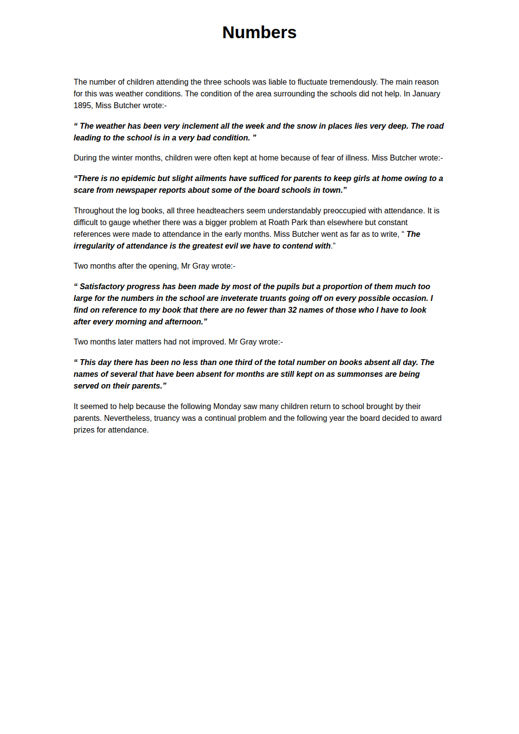Numbers
The number of children attending the three schools was liable to fluctuate tremendously. The main reason for this was weather conditions. The condition of the area surrounding the schools did not help. In January 1895, Miss Butcher wrote:-
“ The weather has been very inclement all the week and the snow in places lies very deep. The road leading to the school is in a very bad condition. "
During the winter months, children were often kept at home because of fear of illness. Miss Butcher wrote:-
“There is no epidemic but slight ailments have sufficed for parents to keep girls at home owing to a scare from newspaper reports about some of the board schools in town.”
Throughout the log books, all three headteachers seem understandably preoccupied with attendance. It is difficult to gauge whether there was a bigger problem at Roath Park than elsewhere but constant references were made to attendance in the early months. Miss Butcher went as far as to write, “ The irregularity of attendance is the greatest evil we have to contend with.”
Two months after the opening, Mr Gray wrote:-
“ Satisfactory progress has been made by most of the pupils but a proportion of them much too large for the numbers in the school are inveterate truants going off on every possible occasion. I find on reference to my book that there are no fewer than 32 names of those who I have to look after every morning and afternoon.”
Two months later matters had not improved. Mr Gray wrote:-
“ This day there has been no less than one third of the total number on books absent all day. The names of several that have been absent for months are still kept on as summonses are being served on their parents.”
It seemed to help because the following Monday saw many children return to school brought by their parents. Nevertheless, truancy was a continual problem and the following year the board decided to award prizes for attendance.